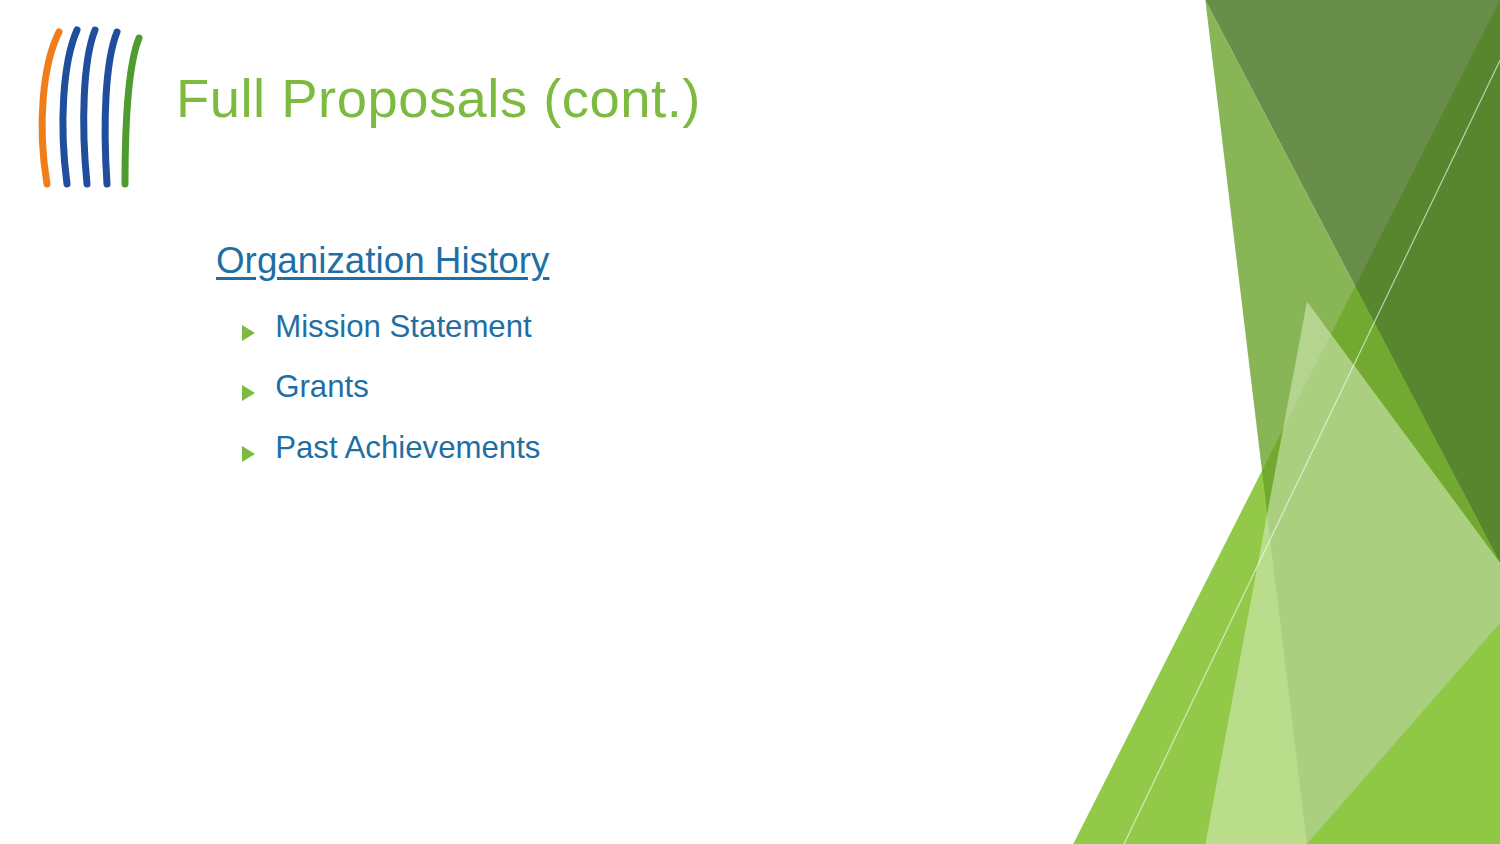Full Proposals (cont.)
Organization History
Mission Statement
Grants
Past Achievements